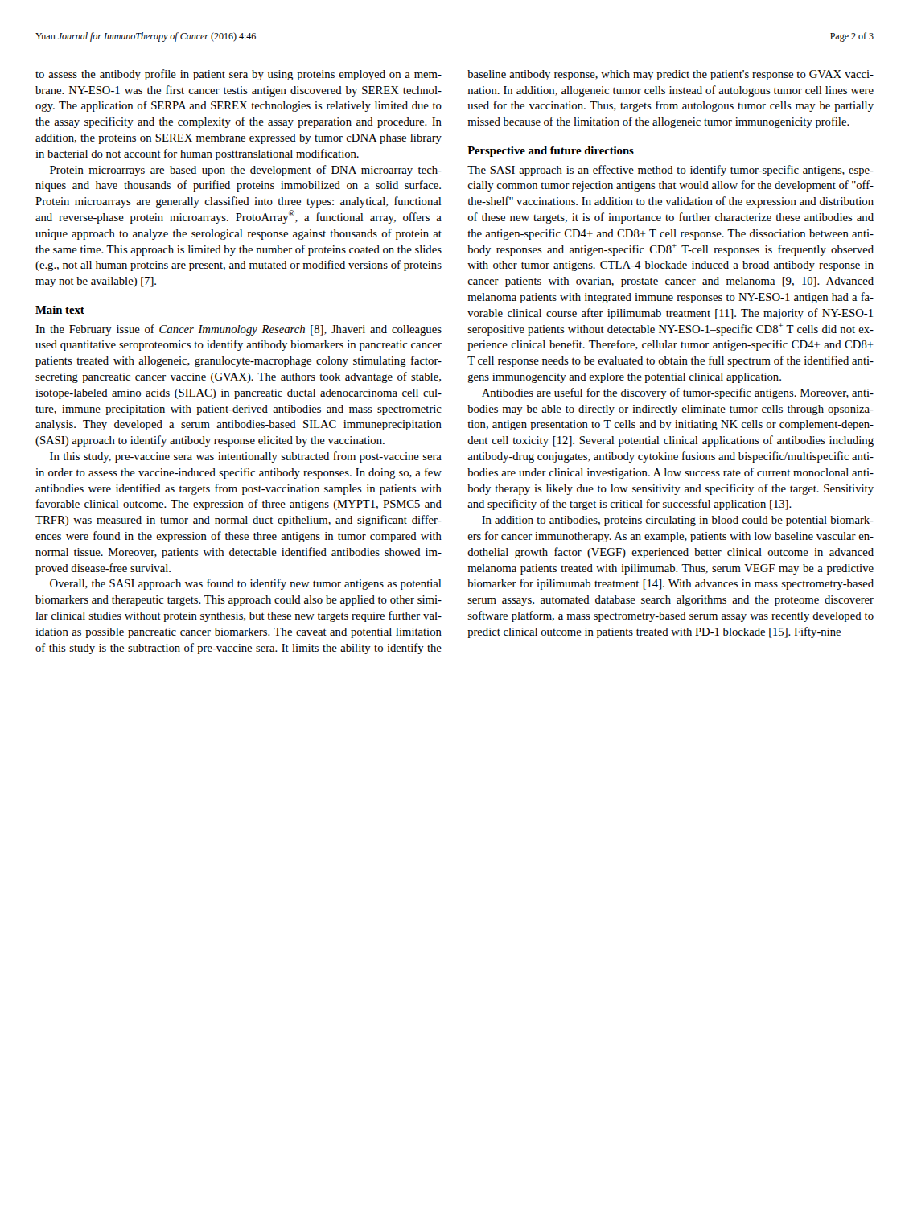Yuan Journal for ImmunoTherapy of Cancer (2016) 4:46
Page 2 of 3
to assess the antibody profile in patient sera by using proteins employed on a membrane. NY-ESO-1 was the first cancer testis antigen discovered by SEREX technology. The application of SERPA and SEREX technologies is relatively limited due to the assay specificity and the complexity of the assay preparation and procedure. In addition, the proteins on SEREX membrane expressed by tumor cDNA phase library in bacterial do not account for human posttranslational modification.
Protein microarrays are based upon the development of DNA microarray techniques and have thousands of purified proteins immobilized on a solid surface. Protein microarrays are generally classified into three types: analytical, functional and reverse-phase protein microarrays. ProtoArray®, a functional array, offers a unique approach to analyze the serological response against thousands of protein at the same time. This approach is limited by the number of proteins coated on the slides (e.g., not all human proteins are present, and mutated or modified versions of proteins may not be available) [7].
Main text
In the February issue of Cancer Immunology Research [8], Jhaveri and colleagues used quantitative seroproteomics to identify antibody biomarkers in pancreatic cancer patients treated with allogeneic, granulocyte-macrophage colony stimulating factor-secreting pancreatic cancer vaccine (GVAX). The authors took advantage of stable, isotope-labeled amino acids (SILAC) in pancreatic ductal adenocarcinoma cell culture, immune precipitation with patient-derived antibodies and mass spectrometric analysis. They developed a serum antibodies-based SILAC immuneprecipitation (SASI) approach to identify antibody response elicited by the vaccination.
In this study, pre-vaccine sera was intentionally subtracted from post-vaccine sera in order to assess the vaccine-induced specific antibody responses. In doing so, a few antibodies were identified as targets from post-vaccination samples in patients with favorable clinical outcome. The expression of three antigens (MYPT1, PSMC5 and TRFR) was measured in tumor and normal duct epithelium, and significant differences were found in the expression of these three antigens in tumor compared with normal tissue. Moreover, patients with detectable identified antibodies showed improved disease-free survival.
Overall, the SASI approach was found to identify new tumor antigens as potential biomarkers and therapeutic targets. This approach could also be applied to other similar clinical studies without protein synthesis, but these new targets require further validation as possible pancreatic cancer biomarkers. The caveat and potential limitation of this study is the subtraction of pre-vaccine sera. It limits the ability to identify the baseline antibody response, which may predict the patient's response to GVAX vaccination. In addition, allogeneic tumor cells instead of autologous tumor cell lines were used for the vaccination. Thus, targets from autologous tumor cells may be partially missed because of the limitation of the allogeneic tumor immunogenicity profile.
Perspective and future directions
The SASI approach is an effective method to identify tumor-specific antigens, especially common tumor rejection antigens that would allow for the development of "off-the-shelf" vaccinations. In addition to the validation of the expression and distribution of these new targets, it is of importance to further characterize these antibodies and the antigen-specific CD4+ and CD8+ T cell response. The dissociation between antibody responses and antigen-specific CD8+ T-cell responses is frequently observed with other tumor antigens. CTLA-4 blockade induced a broad antibody response in cancer patients with ovarian, prostate cancer and melanoma [9, 10]. Advanced melanoma patients with integrated immune responses to NY-ESO-1 antigen had a favorable clinical course after ipilimumab treatment [11]. The majority of NY-ESO-1 seropositive patients without detectable NY-ESO-1–specific CD8+ T cells did not experience clinical benefit. Therefore, cellular tumor antigen-specific CD4+ and CD8+ T cell response needs to be evaluated to obtain the full spectrum of the identified antigens immunogencity and explore the potential clinical application.
Antibodies are useful for the discovery of tumor-specific antigens. Moreover, antibodies may be able to directly or indirectly eliminate tumor cells through opsonization, antigen presentation to T cells and by initiating NK cells or complement-dependent cell toxicity [12]. Several potential clinical applications of antibodies including antibody-drug conjugates, antibody cytokine fusions and bispecific/multispecific antibodies are under clinical investigation. A low success rate of current monoclonal antibody therapy is likely due to low sensitivity and specificity of the target. Sensitivity and specificity of the target is critical for successful application [13].
In addition to antibodies, proteins circulating in blood could be potential biomarkers for cancer immunotherapy. As an example, patients with low baseline vascular endothelial growth factor (VEGF) experienced better clinical outcome in advanced melanoma patients treated with ipilimumab. Thus, serum VEGF may be a predictive biomarker for ipilimumab treatment [14]. With advances in mass spectrometry-based serum assays, automated database search algorithms and the proteome discoverer software platform, a mass spectrometry-based serum assay was recently developed to predict clinical outcome in patients treated with PD-1 blockade [15]. Fifty-nine